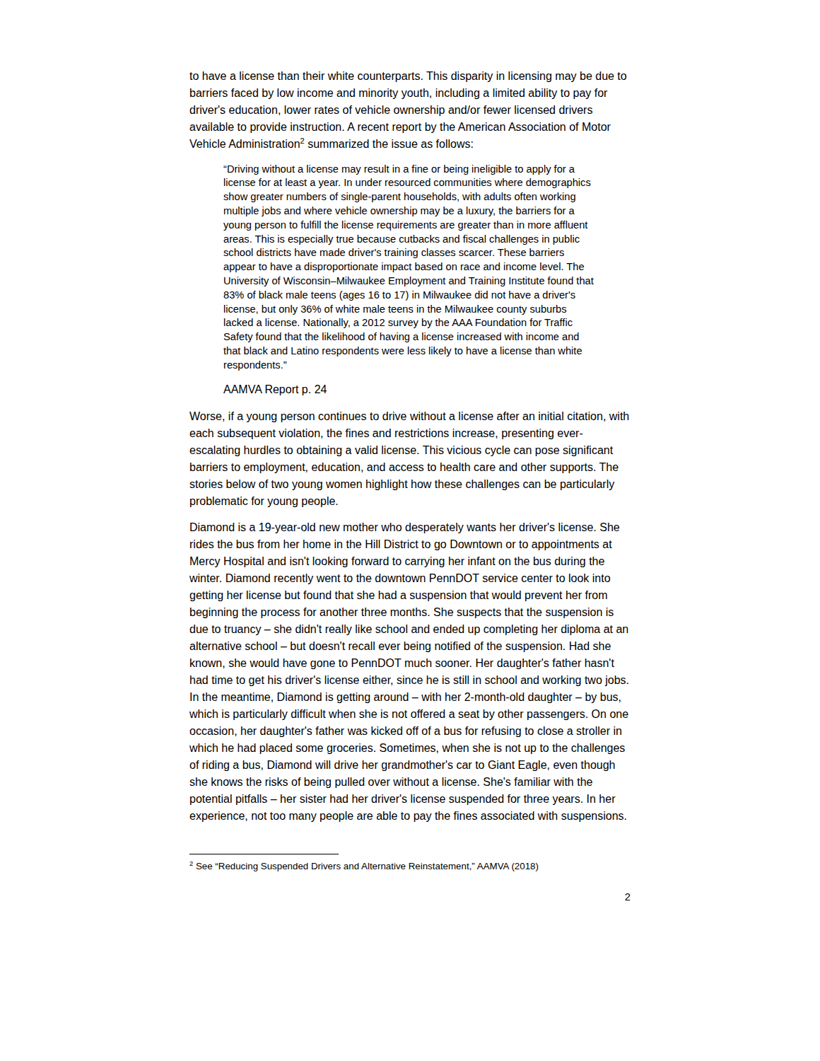to have a license than their white counterparts. This disparity in licensing may be due to barriers faced by low income and minority youth, including a limited ability to pay for driver's education, lower rates of vehicle ownership and/or fewer licensed drivers available to provide instruction. A recent report by the American Association of Motor Vehicle Administration2 summarized the issue as follows:
“Driving without a license may result in a fine or being ineligible to apply for a license for at least a year. In under resourced communities where demographics show greater numbers of single-parent households, with adults often working multiple jobs and where vehicle ownership may be a luxury, the barriers for a young person to fulfill the license requirements are greater than in more affluent areas. This is especially true because cutbacks and fiscal challenges in public school districts have made driver's training classes scarcer. These barriers appear to have a disproportionate impact based on race and income level. The University of Wisconsin–Milwaukee Employment and Training Institute found that 83% of black male teens (ages 16 to 17) in Milwaukee did not have a driver's license, but only 36% of white male teens in the Milwaukee county suburbs lacked a license. Nationally, a 2012 survey by the AAA Foundation for Traffic Safety found that the likelihood of having a license increased with income and that black and Latino respondents were less likely to have a license than white respondents.”
AAMVA Report p. 24
Worse, if a young person continues to drive without a license after an initial citation, with each subsequent violation, the fines and restrictions increase, presenting ever-escalating hurdles to obtaining a valid license. This vicious cycle can pose significant barriers to employment, education, and access to health care and other supports. The stories below of two young women highlight how these challenges can be particularly problematic for young people.
Diamond is a 19-year-old new mother who desperately wants her driver's license. She rides the bus from her home in the Hill District to go Downtown or to appointments at Mercy Hospital and isn't looking forward to carrying her infant on the bus during the winter. Diamond recently went to the downtown PennDOT service center to look into getting her license but found that she had a suspension that would prevent her from beginning the process for another three months. She suspects that the suspension is due to truancy – she didn't really like school and ended up completing her diploma at an alternative school – but doesn't recall ever being notified of the suspension. Had she known, she would have gone to PennDOT much sooner. Her daughter's father hasn't had time to get his driver's license either, since he is still in school and working two jobs. In the meantime, Diamond is getting around – with her 2-month-old daughter – by bus, which is particularly difficult when she is not offered a seat by other passengers. On one occasion, her daughter's father was kicked off of a bus for refusing to close a stroller in which he had placed some groceries. Sometimes, when she is not up to the challenges of riding a bus, Diamond will drive her grandmother's car to Giant Eagle, even though she knows the risks of being pulled over without a license. She's familiar with the potential pitfalls – her sister had her driver's license suspended for three years. In her experience, not too many people are able to pay the fines associated with suspensions.
2 See “Reducing Suspended Drivers and Alternative Reinstatement,” AAMVA (2018)
2